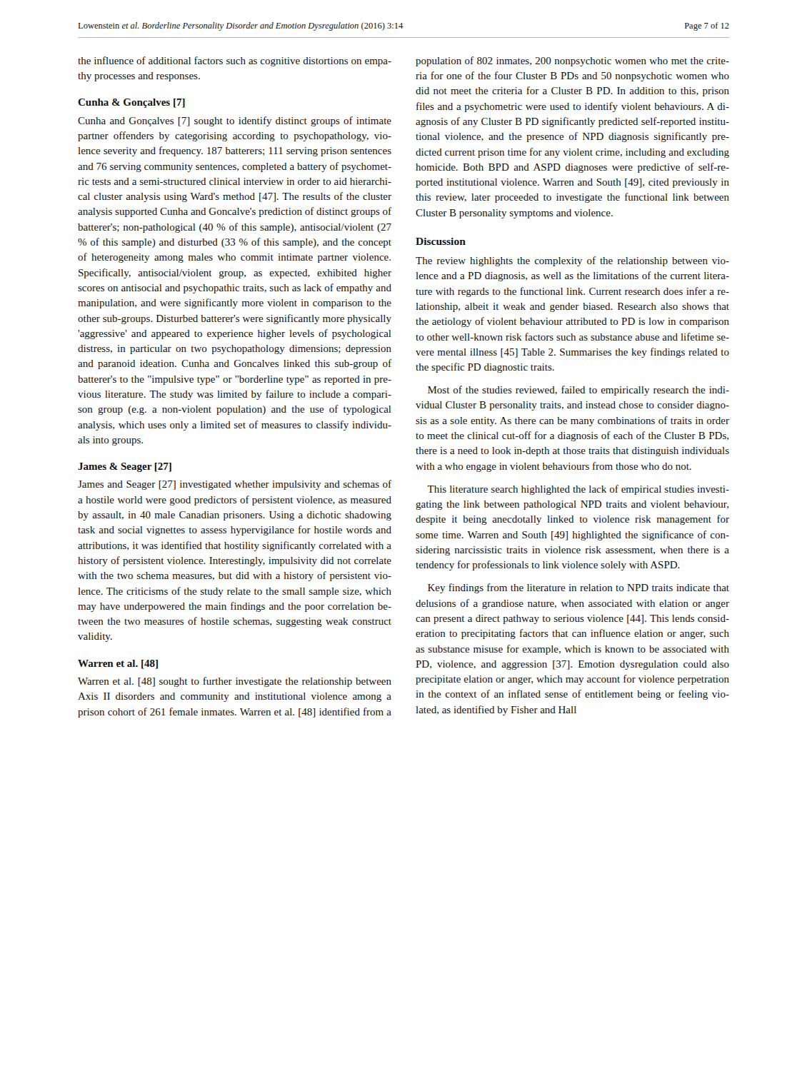Lowenstein et al. Borderline Personality Disorder and Emotion Dysregulation (2016) 3:14
Page 7 of 12
the influence of additional factors such as cognitive distortions on empathy processes and responses.
Cunha & Gonçalves [7]
Cunha and Gonçalves [7] sought to identify distinct groups of intimate partner offenders by categorising according to psychopathology, violence severity and frequency. 187 batterers; 111 serving prison sentences and 76 serving community sentences, completed a battery of psychometric tests and a semi-structured clinical interview in order to aid hierarchical cluster analysis using Ward's method [47]. The results of the cluster analysis supported Cunha and Goncalve's prediction of distinct groups of batterer's; non-pathological (40 % of this sample), antisocial/violent (27 % of this sample) and disturbed (33 % of this sample), and the concept of heterogeneity among males who commit intimate partner violence. Specifically, antisocial/violent group, as expected, exhibited higher scores on antisocial and psychopathic traits, such as lack of empathy and manipulation, and were significantly more violent in comparison to the other sub-groups. Disturbed batterer's were significantly more physically 'aggressive' and appeared to experience higher levels of psychological distress, in particular on two psychopathology dimensions; depression and paranoid ideation. Cunha and Goncalves linked this sub-group of batterer's to the "impulsive type" or "borderline type" as reported in previous literature. The study was limited by failure to include a comparison group (e.g. a non-violent population) and the use of typological analysis, which uses only a limited set of measures to classify individuals into groups.
James & Seager [27]
James and Seager [27] investigated whether impulsivity and schemas of a hostile world were good predictors of persistent violence, as measured by assault, in 40 male Canadian prisoners. Using a dichotic shadowing task and social vignettes to assess hypervigilance for hostile words and attributions, it was identified that hostility significantly correlated with a history of persistent violence. Interestingly, impulsivity did not correlate with the two schema measures, but did with a history of persistent violence. The criticisms of the study relate to the small sample size, which may have underpowered the main findings and the poor correlation between the two measures of hostile schemas, suggesting weak construct validity.
Warren et al. [48]
Warren et al. [48] sought to further investigate the relationship between Axis II disorders and community and institutional violence among a prison cohort of 261 female inmates. Warren et al. [48] identified from a population of 802 inmates, 200 nonpsychotic women who met the criteria for one of the four Cluster B PDs and 50 nonpsychotic women who did not meet the criteria for a Cluster B PD. In addition to this, prison files and a psychometric were used to identify violent behaviours. A diagnosis of any Cluster B PD significantly predicted self-reported institutional violence, and the presence of NPD diagnosis significantly predicted current prison time for any violent crime, including and excluding homicide. Both BPD and ASPD diagnoses were predictive of self-reported institutional violence. Warren and South [49], cited previously in this review, later proceeded to investigate the functional link between Cluster B personality symptoms and violence.
Discussion
The review highlights the complexity of the relationship between violence and a PD diagnosis, as well as the limitations of the current literature with regards to the functional link. Current research does infer a relationship, albeit it weak and gender biased. Research also shows that the aetiology of violent behaviour attributed to PD is low in comparison to other well-known risk factors such as substance abuse and lifetime severe mental illness [45] Table 2. Summarises the key findings related to the specific PD diagnostic traits.
Most of the studies reviewed, failed to empirically research the individual Cluster B personality traits, and instead chose to consider diagnosis as a sole entity. As there can be many combinations of traits in order to meet the clinical cut-off for a diagnosis of each of the Cluster B PDs, there is a need to look in-depth at those traits that distinguish individuals with a who engage in violent behaviours from those who do not.
This literature search highlighted the lack of empirical studies investigating the link between pathological NPD traits and violent behaviour, despite it being anecdotally linked to violence risk management for some time. Warren and South [49] highlighted the significance of considering narcissistic traits in violence risk assessment, when there is a tendency for professionals to link violence solely with ASPD.
Key findings from the literature in relation to NPD traits indicate that delusions of a grandiose nature, when associated with elation or anger can present a direct pathway to serious violence [44]. This lends consideration to precipitating factors that can influence elation or anger, such as substance misuse for example, which is known to be associated with PD, violence, and aggression [37]. Emotion dysregulation could also precipitate elation or anger, which may account for violence perpetration in the context of an inflated sense of entitlement being or feeling violated, as identified by Fisher and Hall